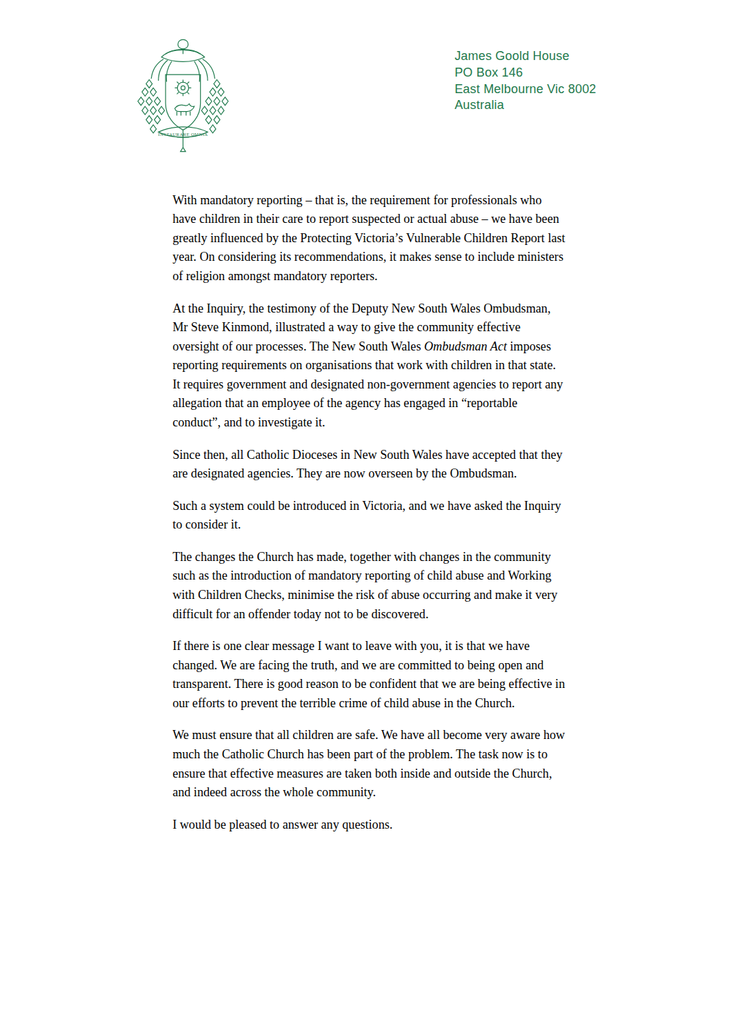INSTAURARE OMNIA
James Goold House
PO Box 146
East Melbourne Vic 8002
Australia
With mandatory reporting – that is, the requirement for professionals who have children in their care to report suspected or actual abuse – we have been greatly influenced by the Protecting Victoria’s Vulnerable Children Report last year. On considering its recommendations, it makes sense to include ministers of religion amongst mandatory reporters.
At the Inquiry, the testimony of the Deputy New South Wales Ombudsman, Mr Steve Kinmond, illustrated a way to give the community effective oversight of our processes. The New South Wales Ombudsman Act imposes reporting requirements on organisations that work with children in that state. It requires government and designated non-government agencies to report any allegation that an employee of the agency has engaged in “reportable conduct”, and to investigate it.
Since then, all Catholic Dioceses in New South Wales have accepted that they are designated agencies. They are now overseen by the Ombudsman.
Such a system could be introduced in Victoria, and we have asked the Inquiry to consider it.
The changes the Church has made, together with changes in the community such as the introduction of mandatory reporting of child abuse and Working with Children Checks, minimise the risk of abuse occurring and make it very difficult for an offender today not to be discovered.
If there is one clear message I want to leave with you, it is that we have changed. We are facing the truth, and we are committed to being open and transparent. There is good reason to be confident that we are being effective in our efforts to prevent the terrible crime of child abuse in the Church.
We must ensure that all children are safe. We have all become very aware how much the Catholic Church has been part of the problem. The task now is to ensure that effective measures are taken both inside and outside the Church, and indeed across the whole community.
I would be pleased to answer any questions.